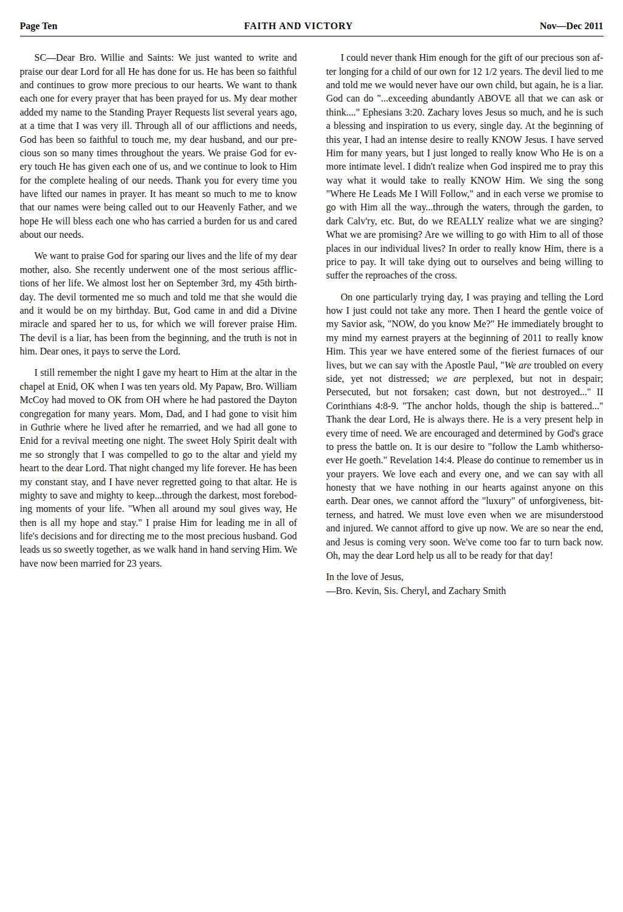Page Ten Faith and Victory Nov—Dec 2011
SC—Dear Bro. Willie and Saints: We just wanted to write and praise our dear Lord for all He has done for us. He has been so faithful and continues to grow more precious to our hearts. We want to thank each one for every prayer that has been prayed for us. My dear mother added my name to the Standing Prayer Requests list several years ago, at a time that I was very ill. Through all of our afflictions and needs, God has been so faithful to touch me, my dear husband, and our precious son so many times throughout the years. We praise God for every touch He has given each one of us, and we continue to look to Him for the complete healing of our needs. Thank you for every time you have lifted our names in prayer. It has meant so much to me to know that our names were being called out to our Heavenly Father, and we hope He will bless each one who has carried a burden for us and cared about our needs.
We want to praise God for sparing our lives and the life of my dear mother, also. She recently underwent one of the most serious afflictions of her life. We almost lost her on September 3rd, my 45th birthday. The devil tormented me so much and told me that she would die and it would be on my birthday. But, God came in and did a Divine miracle and spared her to us, for which we will forever praise Him. The devil is a liar, has been from the beginning, and the truth is not in him. Dear ones, it pays to serve the Lord.
I still remember the night I gave my heart to Him at the altar in the chapel at Enid, OK when I was ten years old. My Papaw, Bro. William McCoy had moved to OK from OH where he had pastored the Dayton congregation for many years. Mom, Dad, and I had gone to visit him in Guthrie where he lived after he remarried, and we had all gone to Enid for a revival meeting one night. The sweet Holy Spirit dealt with me so strongly that I was compelled to go to the altar and yield my heart to the dear Lord. That night changed my life forever. He has been my constant stay, and I have never regretted going to that altar. He is mighty to save and mighty to keep...through the darkest, most foreboding moments of your life. "When all around my soul gives way, He then is all my hope and stay." I praise Him for leading me in all of life's decisions and for directing me to the most precious husband. God leads us so sweetly together, as we walk hand in hand serving Him. We have now been married for 23 years.
I could never thank Him enough for the gift of our precious son after longing for a child of our own for 12 1/2 years. The devil lied to me and told me we would never have our own child, but again, he is a liar. God can do "...exceeding abundantly ABOVE all that we can ask or think...." Ephesians 3:20. Zachary loves Jesus so much, and he is such a blessing and inspiration to us every, single day. At the beginning of this year, I had an intense desire to really KNOW Jesus. I have served Him for many years, but I just longed to really know Who He is on a more intimate level. I didn't realize when God inspired me to pray this way what it would take to really KNOW Him. We sing the song "Where He Leads Me I Will Follow," and in each verse we promise to go with Him all the way...through the waters, through the garden, to dark Calv'ry, etc. But, do we REALLY realize what we are singing? What we are promising? Are we willing to go with Him to all of those places in our individual lives? In order to really know Him, there is a price to pay. It will take dying out to ourselves and being willing to suffer the reproaches of the cross.
On one particularly trying day, I was praying and telling the Lord how I just could not take any more. Then I heard the gentle voice of my Savior ask, "NOW, do you know Me?" He immediately brought to my mind my earnest prayers at the beginning of 2011 to really know Him. This year we have entered some of the fieriest furnaces of our lives, but we can say with the Apostle Paul, "We are troubled on every side, yet not distressed; we are perplexed, but not in despair; Persecuted, but not forsaken; cast down, but not destroyed..." II Corinthians 4:8-9. "The anchor holds, though the ship is battered..." Thank the dear Lord, He is always there. He is a very present help in every time of need. We are encouraged and determined by God's grace to press the battle on. It is our desire to "follow the Lamb whithersoever He goeth." Revelation 14:4. Please do continue to remember us in your prayers. We love each and every one, and we can say with all honesty that we have nothing in our hearts against anyone on this earth. Dear ones, we cannot afford the "luxury" of unforgiveness, bitterness, and hatred. We must love even when we are misunderstood and injured. We cannot afford to give up now. We are so near the end, and Jesus is coming very soon. We've come too far to turn back now. Oh, may the dear Lord help us all to be ready for that day!
In the love of Jesus,
—Bro. Kevin, Sis. Cheryl, and Zachary Smith